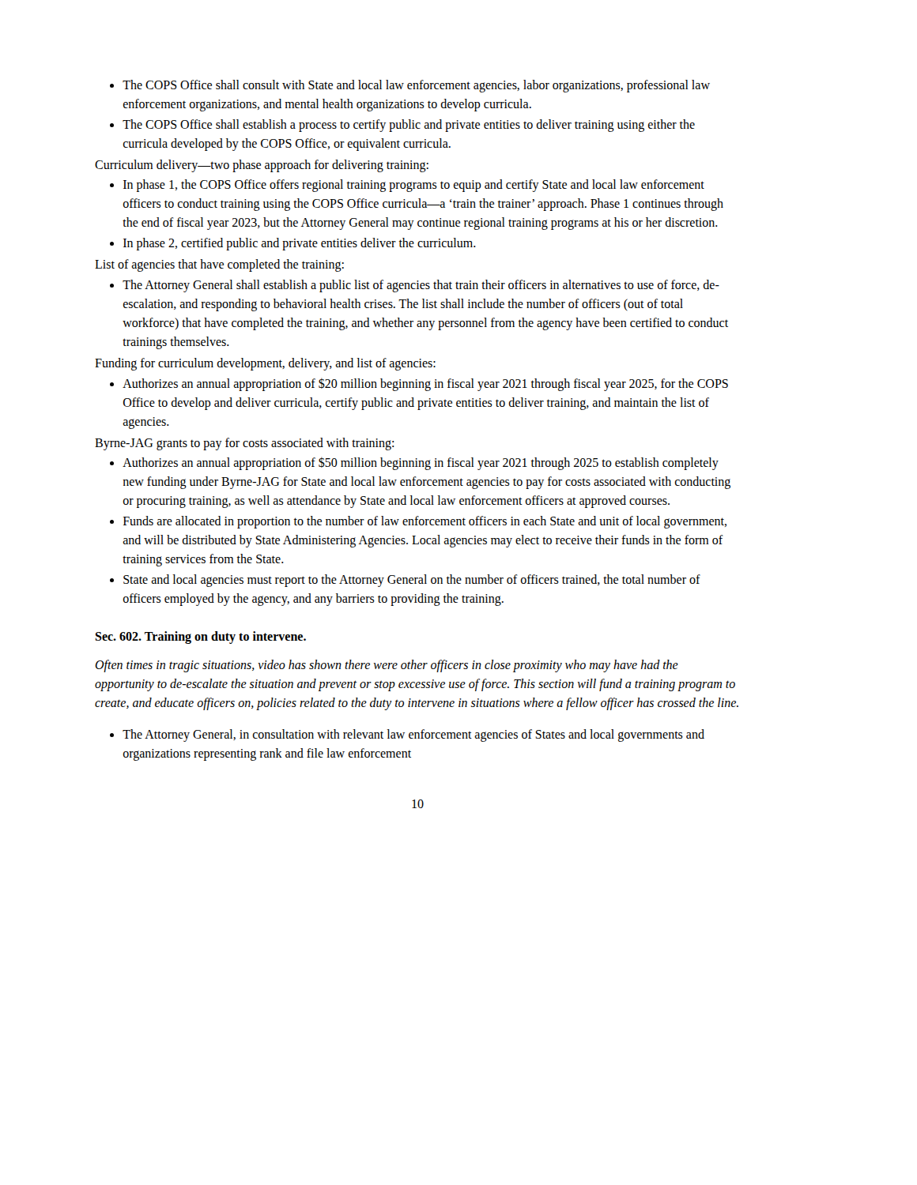The COPS Office shall consult with State and local law enforcement agencies, labor organizations, professional law enforcement organizations, and mental health organizations to develop curricula.
The COPS Office shall establish a process to certify public and private entities to deliver training using either the curricula developed by the COPS Office, or equivalent curricula.
Curriculum delivery—two phase approach for delivering training:
In phase 1, the COPS Office offers regional training programs to equip and certify State and local law enforcement officers to conduct training using the COPS Office curricula—a ‘train the trainer’ approach. Phase 1 continues through the end of fiscal year 2023, but the Attorney General may continue regional training programs at his or her discretion.
In phase 2, certified public and private entities deliver the curriculum.
List of agencies that have completed the training:
The Attorney General shall establish a public list of agencies that train their officers in alternatives to use of force, de-escalation, and responding to behavioral health crises. The list shall include the number of officers (out of total workforce) that have completed the training, and whether any personnel from the agency have been certified to conduct trainings themselves.
Funding for curriculum development, delivery, and list of agencies:
Authorizes an annual appropriation of $20 million beginning in fiscal year 2021 through fiscal year 2025, for the COPS Office to develop and deliver curricula, certify public and private entities to deliver training, and maintain the list of agencies.
Byrne-JAG grants to pay for costs associated with training:
Authorizes an annual appropriation of $50 million beginning in fiscal year 2021 through 2025 to establish completely new funding under Byrne-JAG for State and local law enforcement agencies to pay for costs associated with conducting or procuring training, as well as attendance by State and local law enforcement officers at approved courses.
Funds are allocated in proportion to the number of law enforcement officers in each State and unit of local government, and will be distributed by State Administering Agencies. Local agencies may elect to receive their funds in the form of training services from the State.
State and local agencies must report to the Attorney General on the number of officers trained, the total number of officers employed by the agency, and any barriers to providing the training.
Sec. 602. Training on duty to intervene.
Often times in tragic situations, video has shown there were other officers in close proximity who may have had the opportunity to de-escalate the situation and prevent or stop excessive use of force. This section will fund a training program to create, and educate officers on, policies related to the duty to intervene in situations where a fellow officer has crossed the line.
The Attorney General, in consultation with relevant law enforcement agencies of States and local governments and organizations representing rank and file law enforcement
10